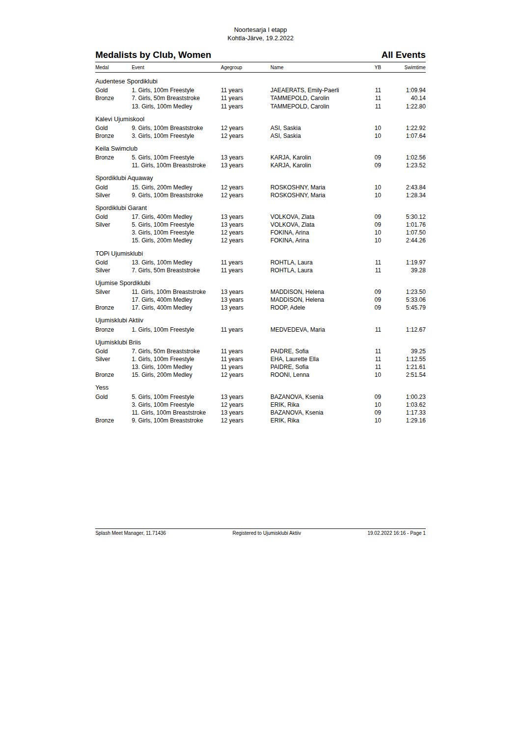Noortesarja I etapp
Kohtla-Järve, 19.2.2022
Medalists by Club, Women All Events
| Medal | Event | Agegroup | Name | YB | Swimtime |
| --- | --- | --- | --- | --- | --- |
| Audentese Spordiklubi |
| Gold | 1. Girls, 100m Freestyle | 11 years | JAEAERATS, Emily-Paerli | 11 | 1:09.94 |
| Bronze | 7. Girls, 50m Breaststroke | 11 years | TAMMEPOLD, Carolin | 11 | 40.14 |
| | 13. Girls, 100m Medley | 11 years | TAMMEPOLD, Carolin | 11 | 1:22.80 |
| Kalevi Ujumiskool |
| Gold | 9. Girls, 100m Breaststroke | 12 years | ASI, Saskia | 10 | 1:22.92 |
| Bronze | 3. Girls, 100m Freestyle | 12 years | ASI, Saskia | 10 | 1:07.64 |
| Keila Swimclub |
| Bronze | 5. Girls, 100m Freestyle | 13 years | KARJA, Karolin | 09 | 1:02.56 |
| | 11. Girls, 100m Breaststroke | 13 years | KARJA, Karolin | 09 | 1:23.52 |
| Spordiklubi Aquaway |
| Gold | 15. Girls, 200m Medley | 12 years | ROSKOSHNY, Maria | 10 | 2:43.84 |
| Silver | 9. Girls, 100m Breaststroke | 12 years | ROSKOSHNY, Maria | 10 | 1:28.34 |
| Spordiklubi Garant |
| Gold | 17. Girls, 400m Medley | 13 years | VOLKOVA, Zlata | 09 | 5:30.12 |
| Silver | 5. Girls, 100m Freestyle | 13 years | VOLKOVA, Zlata | 09 | 1:01.76 |
| | 3. Girls, 100m Freestyle | 12 years | FOKINA, Arina | 10 | 1:07.50 |
| | 15. Girls, 200m Medley | 12 years | FOKINA, Arina | 10 | 2:44.26 |
| TOPi Ujumisklubi |
| Gold | 13. Girls, 100m Medley | 11 years | ROHTLA, Laura | 11 | 1:19.97 |
| Silver | 7. Girls, 50m Breaststroke | 11 years | ROHTLA, Laura | 11 | 39.28 |
| Ujumise Spordiklubi |
| Silver | 11. Girls, 100m Breaststroke | 13 years | MADDISON, Helena | 09 | 1:23.50 |
| | 17. Girls, 400m Medley | 13 years | MADDISON, Helena | 09 | 5:33.06 |
| Bronze | 17. Girls, 400m Medley | 13 years | ROOP, Adele | 09 | 5:45.79 |
| Ujumisklubi Aktiiv |
| Bronze | 1. Girls, 100m Freestyle | 11 years | MEDVEDEVA, Maria | 11 | 1:12.67 |
| Ujumisklubi Briis |
| Gold | 7. Girls, 50m Breaststroke | 11 years | PAIDRE, Sofia | 11 | 39.25 |
| Silver | 1. Girls, 100m Freestyle | 11 years | EHA, Laurette Ella | 11 | 1:12.55 |
| | 13. Girls, 100m Medley | 11 years | PAIDRE, Sofia | 11 | 1:21.61 |
| Bronze | 15. Girls, 200m Medley | 12 years | ROONI, Lenna | 10 | 2:51.54 |
| Yess |
| Gold | 5. Girls, 100m Freestyle | 13 years | BAZANOVA, Ksenia | 09 | 1:00.23 |
| | 3. Girls, 100m Freestyle | 12 years | ERIK, Rika | 10 | 1:03.62 |
| | 11. Girls, 100m Breaststroke | 13 years | BAZANOVA, Ksenia | 09 | 1:17.33 |
| Bronze | 9. Girls, 100m Breaststroke | 12 years | ERIK, Rika | 10 | 1:29.16 |
Splash Meet Manager, 11.71436 Registered to Ujumisklubi Aktiiv 19.02.2022 16:16 - Page 1